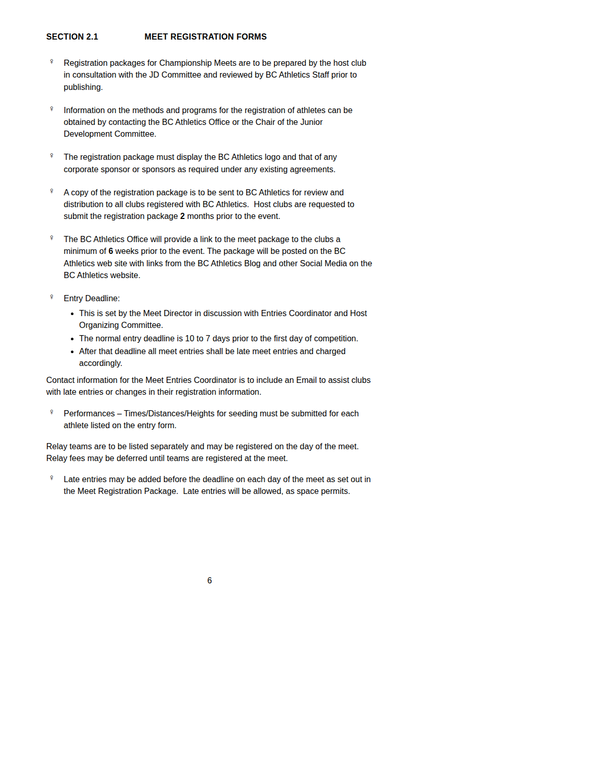SECTION 2.1 MEET REGISTRATION FORMS
Registration packages for Championship Meets are to be prepared by the host club in consultation with the JD Committee and reviewed by BC Athletics Staff prior to publishing.
Information on the methods and programs for the registration of athletes can be obtained by contacting the BC Athletics Office or the Chair of the Junior Development Committee.
The registration package must display the BC Athletics logo and that of any corporate sponsor or sponsors as required under any existing agreements.
A copy of the registration package is to be sent to BC Athletics for review and distribution to all clubs registered with BC Athletics. Host clubs are requested to submit the registration package 2 months prior to the event.
The BC Athletics Office will provide a link to the meet package to the clubs a minimum of 6 weeks prior to the event. The package will be posted on the BC Athletics web site with links from the BC Athletics Blog and other Social Media on the BC Athletics website.
Entry Deadline:
This is set by the Meet Director in discussion with Entries Coordinator and Host Organizing Committee.
The normal entry deadline is 10 to 7 days prior to the first day of competition.
After that deadline all meet entries shall be late meet entries and charged accordingly.
Contact information for the Meet Entries Coordinator is to include an Email to assist clubs with late entries or changes in their registration information.
Performances – Times/Distances/Heights for seeding must be submitted for each athlete listed on the entry form.
Relay teams are to be listed separately and may be registered on the day of the meet. Relay fees may be deferred until teams are registered at the meet.
Late entries may be added before the deadline on each day of the meet as set out in the Meet Registration Package. Late entries will be allowed, as space permits.
6